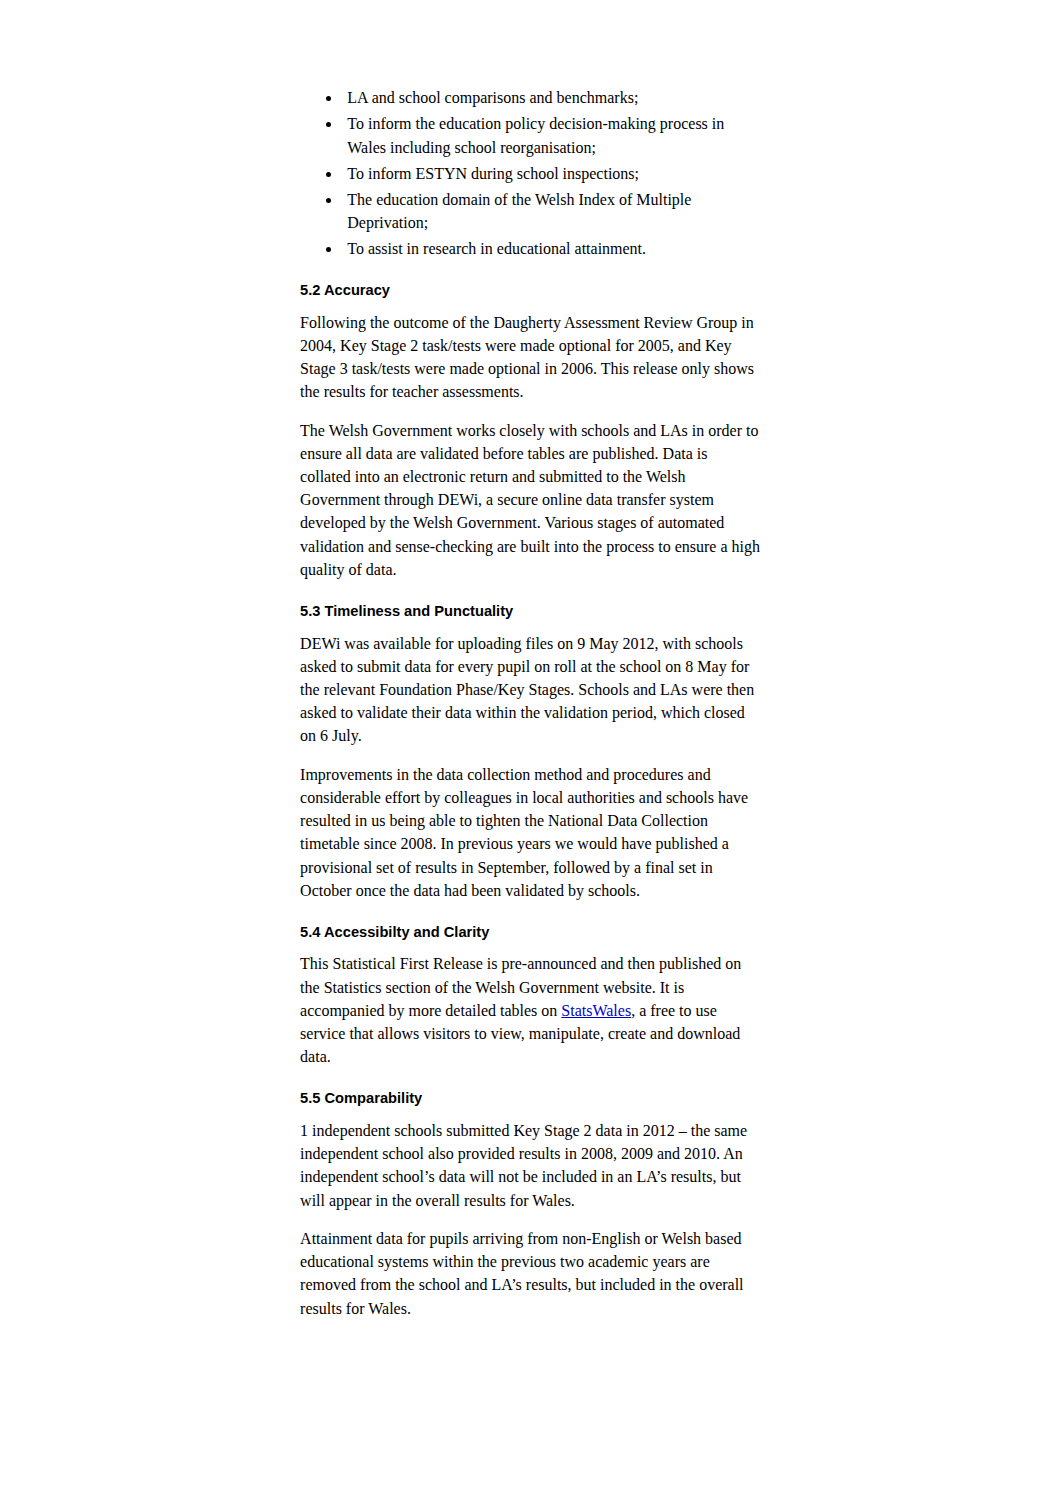LA and school comparisons and benchmarks;
To inform the education policy decision-making process in Wales including school reorganisation;
To inform ESTYN during school inspections;
The education domain of the Welsh Index of Multiple Deprivation;
To assist in research in educational attainment.
5.2 Accuracy
Following the outcome of the Daugherty Assessment Review Group in 2004, Key Stage 2 task/tests were made optional for 2005, and Key Stage 3 task/tests were made optional in 2006. This release only shows the results for teacher assessments.
The Welsh Government works closely with schools and LAs in order to ensure all data are validated before tables are published. Data is collated into an electronic return and submitted to the Welsh Government through DEWi, a secure online data transfer system developed by the Welsh Government. Various stages of automated validation and sense-checking are built into the process to ensure a high quality of data.
5.3 Timeliness and Punctuality
DEWi was available for uploading files on 9 May 2012, with schools asked to submit data for every pupil on roll at the school on 8 May for the relevant Foundation Phase/Key Stages. Schools and LAs were then asked to validate their data within the validation period, which closed on 6 July.
Improvements in the data collection method and procedures and considerable effort by colleagues in local authorities and schools have resulted in us being able to tighten the National Data Collection timetable since 2008. In previous years we would have published a provisional set of results in September, followed by a final set in October once the data had been validated by schools.
5.4 Accessibilty and Clarity
This Statistical First Release is pre-announced and then published on the Statistics section of the Welsh Government website. It is accompanied by more detailed tables on StatsWales, a free to use service that allows visitors to view, manipulate, create and download data.
5.5 Comparability
1 independent schools submitted Key Stage 2 data in 2012 – the same independent school also provided results in 2008, 2009 and 2010. An independent school’s data will not be included in an LA’s results, but will appear in the overall results for Wales.
Attainment data for pupils arriving from non-English or Welsh based educational systems within the previous two academic years are removed from the school and LA’s results, but included in the overall results for Wales.